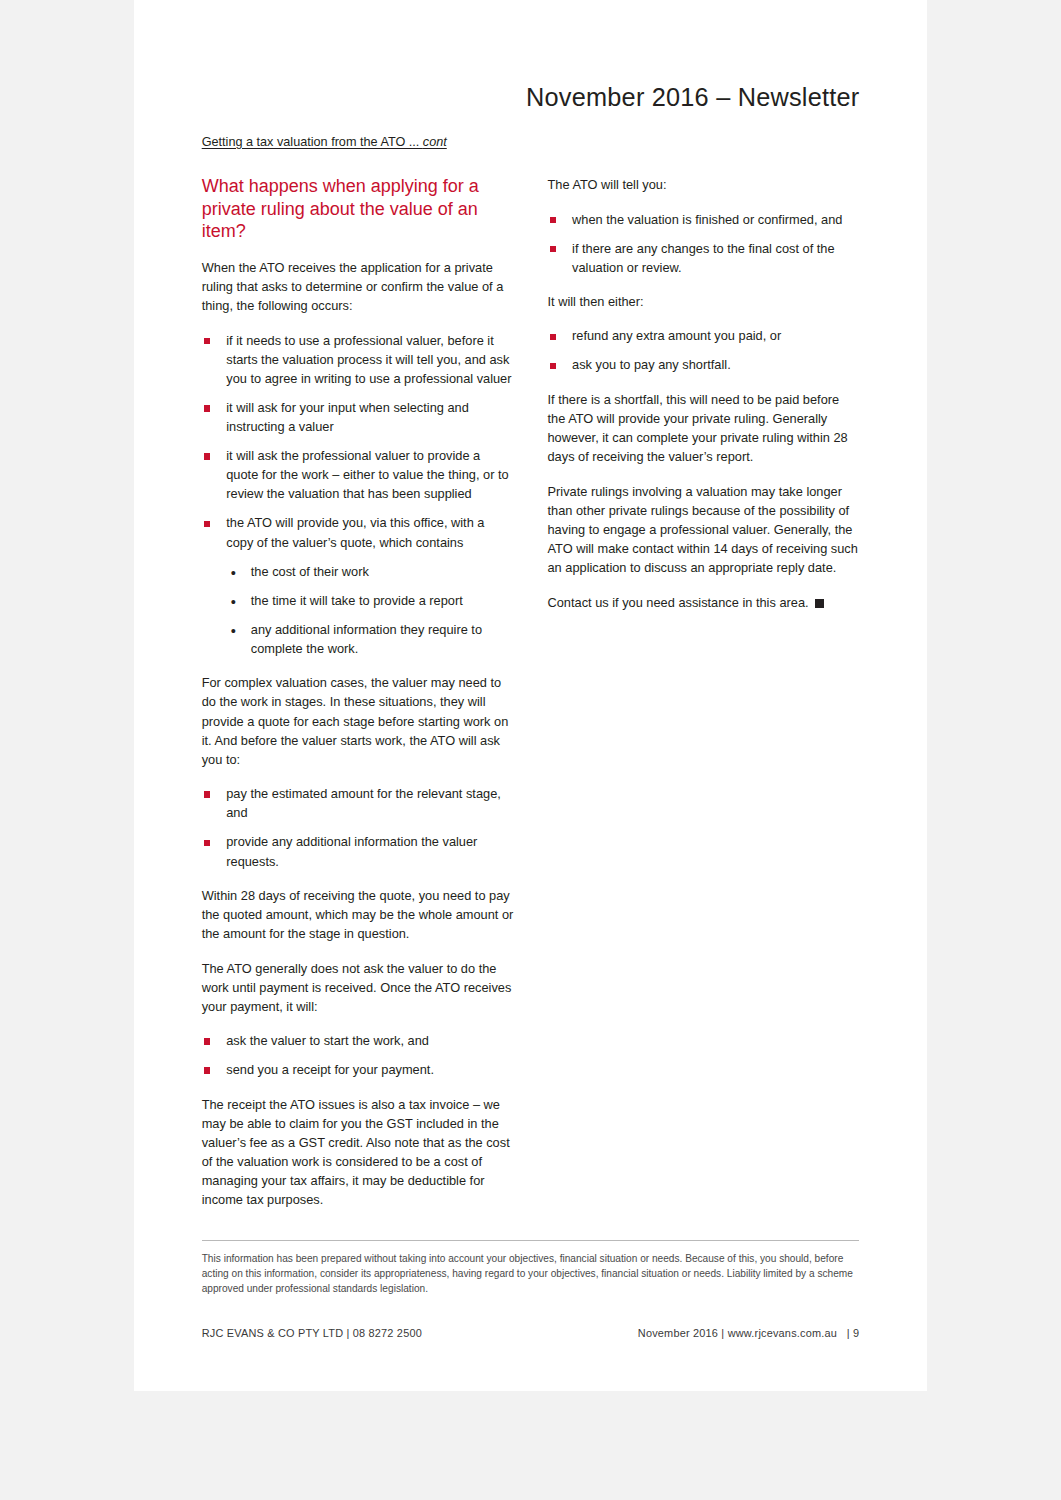November 2016 – Newsletter
Getting a tax valuation from the ATO ... cont
What happens when applying for a private ruling about the value of an item?
When the ATO receives the application for a private ruling that asks to determine or confirm the value of a thing, the following occurs:
if it needs to use a professional valuer, before it starts the valuation process it will tell you, and ask you to agree in writing to use a professional valuer
it will ask for your input when selecting and instructing a valuer
it will ask the professional valuer to provide a quote for the work – either to value the thing, or to review the valuation that has been supplied
the ATO will provide you, via this office, with a copy of the valuer’s quote, which contains
the cost of their work
the time it will take to provide a report
any additional information they require to complete the work.
For complex valuation cases, the valuer may need to do the work in stages. In these situations, they will provide a quote for each stage before starting work on it. And before the valuer starts work, the ATO will ask you to:
pay the estimated amount for the relevant stage, and
provide any additional information the valuer requests.
Within 28 days of receiving the quote, you need to pay the quoted amount, which may be the whole amount or the amount for the stage in question.
The ATO generally does not ask the valuer to do the work until payment is received. Once the ATO receives your payment, it will:
ask the valuer to start the work, and
send you a receipt for your payment.
The receipt the ATO issues is also a tax invoice – we may be able to claim for you the GST included in the valuer’s fee as a GST credit. Also note that as the cost of the valuation work is considered to be a cost of managing your tax affairs, it may be deductible for income tax purposes.
The ATO will tell you:
when the valuation is finished or confirmed, and
if there are any changes to the final cost of the valuation or review.
It will then either:
refund any extra amount you paid, or
ask you to pay any shortfall.
If there is a shortfall, this will need to be paid before the ATO will provide your private ruling. Generally however, it can complete your private ruling within 28 days of receiving the valuer’s report.
Private rulings involving a valuation may take longer than other private rulings because of the possibility of having to engage a professional valuer. Generally, the ATO will make contact within 14 days of receiving such an application to discuss an appropriate reply date.
Contact us if you need assistance in this area.
This information has been prepared without taking into account your objectives, financial situation or needs. Because of this, you should, before acting on this information, consider its appropriateness, having regard to your objectives, financial situation or needs. Liability limited by a scheme approved under professional standards legislation.
RJC EVANS & CO PTY LTD | 08 8272 2500
November 2016 | www.rjcevans.com.au | 9